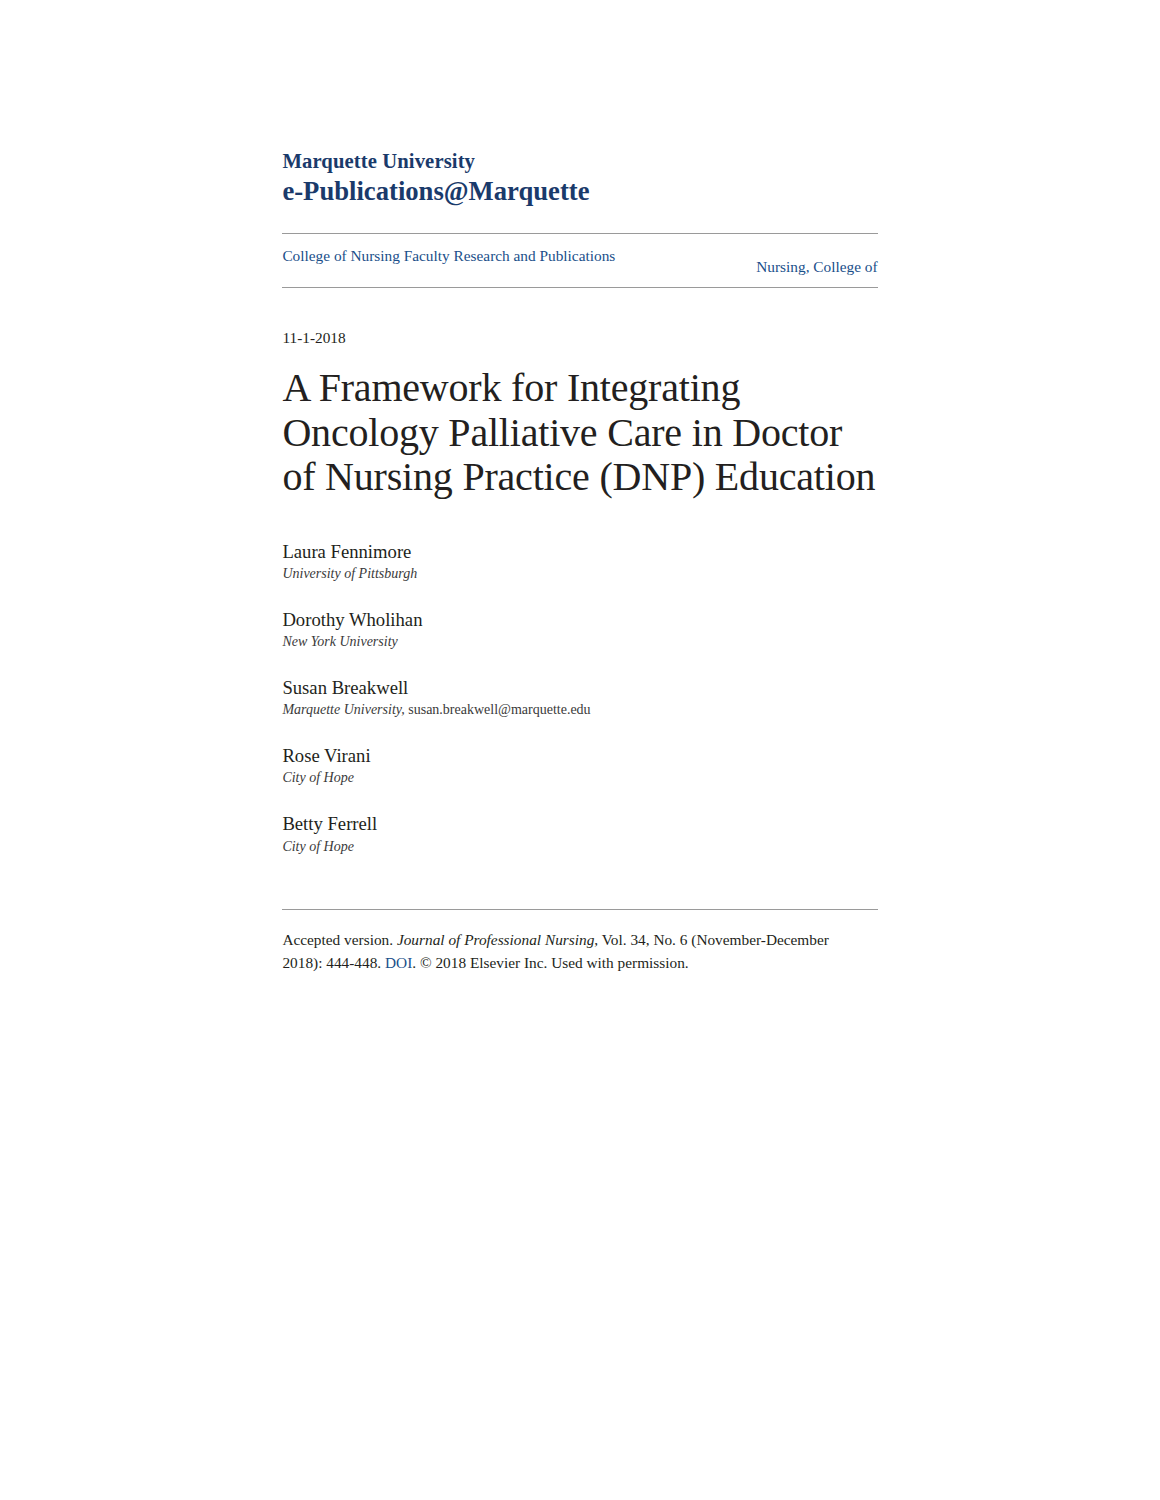Marquette University
e-Publications@Marquette
College of Nursing Faculty Research and Publications
Nursing, College of
11-1-2018
A Framework for Integrating Oncology Palliative Care in Doctor of Nursing Practice (DNP) Education
Laura Fennimore
University of Pittsburgh
Dorothy Wholihan
New York University
Susan Breakwell
Marquette University, susan.breakwell@marquette.edu
Rose Virani
City of Hope
Betty Ferrell
City of Hope
Accepted version. Journal of Professional Nursing, Vol. 34, No. 6 (November-December 2018): 444-448. DOI. © 2018 Elsevier Inc. Used with permission.